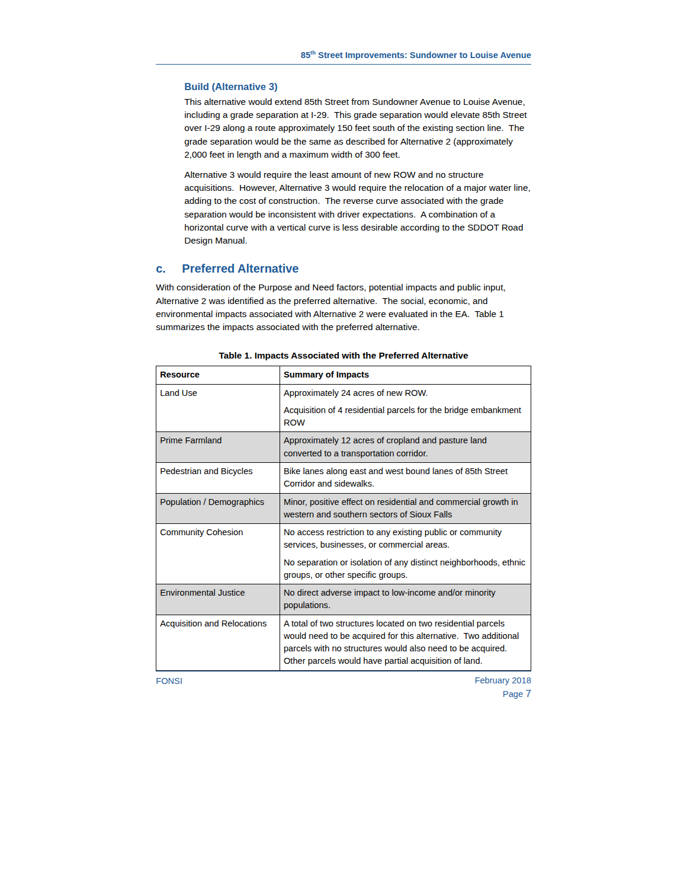85th Street Improvements: Sundowner to Louise Avenue
Build (Alternative 3)
This alternative would extend 85th Street from Sundowner Avenue to Louise Avenue, including a grade separation at I-29. This grade separation would elevate 85th Street over I-29 along a route approximately 150 feet south of the existing section line. The grade separation would be the same as described for Alternative 2 (approximately 2,000 feet in length and a maximum width of 300 feet.
Alternative 3 would require the least amount of new ROW and no structure acquisitions. However, Alternative 3 would require the relocation of a major water line, adding to the cost of construction. The reverse curve associated with the grade separation would be inconsistent with driver expectations. A combination of a horizontal curve with a vertical curve is less desirable according to the SDDOT Road Design Manual.
c. Preferred Alternative
With consideration of the Purpose and Need factors, potential impacts and public input, Alternative 2 was identified as the preferred alternative. The social, economic, and environmental impacts associated with Alternative 2 were evaluated in the EA. Table 1 summarizes the impacts associated with the preferred alternative.
Table 1. Impacts Associated with the Preferred Alternative
| Resource | Summary of Impacts |
| --- | --- |
| Land Use | Approximately 24 acres of new ROW. Acquisition of 4 residential parcels for the bridge embankment ROW |
| Prime Farmland | Approximately 12 acres of cropland and pasture land converted to a transportation corridor. |
| Pedestrian and Bicycles | Bike lanes along east and west bound lanes of 85th Street Corridor and sidewalks. |
| Population / Demographics | Minor, positive effect on residential and commercial growth in western and southern sectors of Sioux Falls |
| Community Cohesion | No access restriction to any existing public or community services, businesses, or commercial areas. No separation or isolation of any distinct neighborhoods, ethnic groups, or other specific groups. |
| Environmental Justice | No direct adverse impact to low-income and/or minority populations. |
| Acquisition and Relocations | A total of two structures located on two residential parcels would need to be acquired for this alternative. Two additional parcels with no structures would also need to be acquired. Other parcels would have partial acquisition of land. |
FONSI
February 2018
Page 7